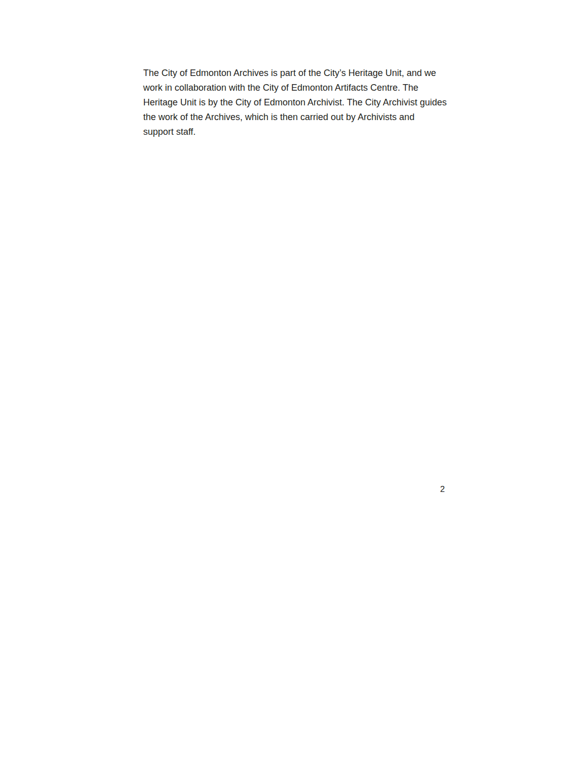The City of Edmonton Archives is part of the City’s Heritage Unit, and we work in collaboration with the City of Edmonton Artifacts Centre. The Heritage Unit is by the City of Edmonton Archivist. The City Archivist guides the work of the Archives, which is then carried out by Archivists and support staff.
2